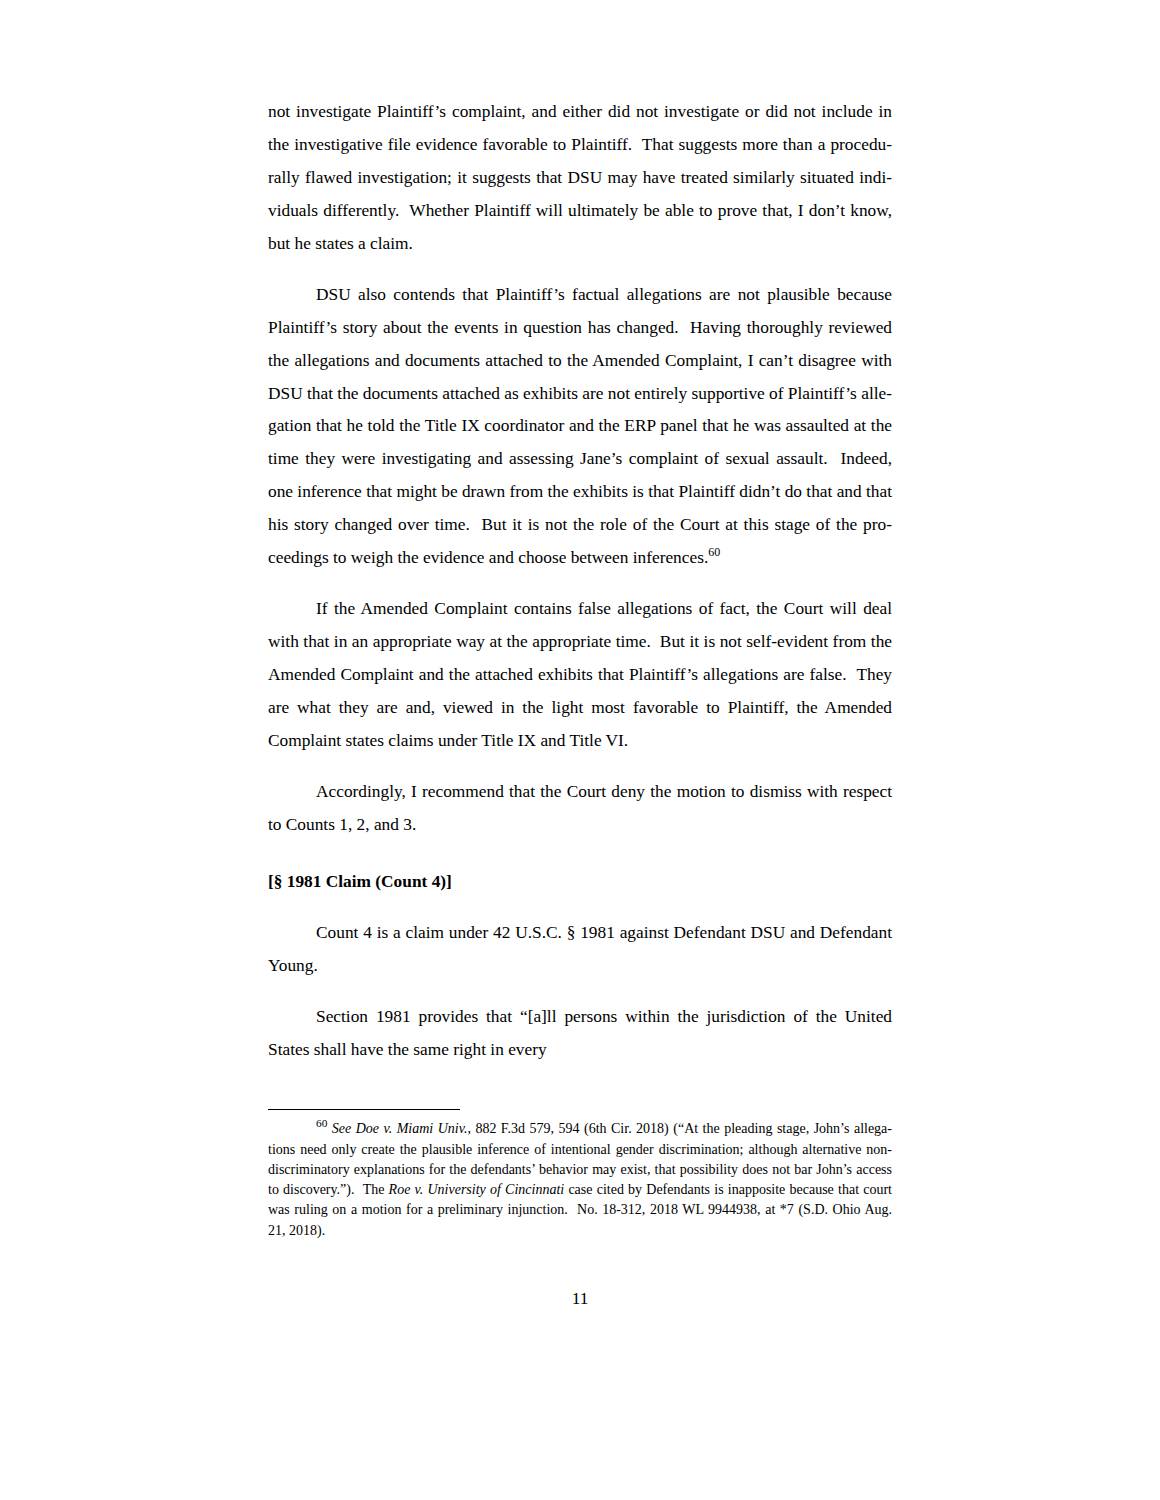not investigate Plaintiff’s complaint, and either did not investigate or did not include in the investigative file evidence favorable to Plaintiff. That suggests more than a procedurally flawed investigation; it suggests that DSU may have treated similarly situated individuals differently. Whether Plaintiff will ultimately be able to prove that, I don’t know, but he states a claim.
DSU also contends that Plaintiff’s factual allegations are not plausible because Plaintiff’s story about the events in question has changed. Having thoroughly reviewed the allegations and documents attached to the Amended Complaint, I can’t disagree with DSU that the documents attached as exhibits are not entirely supportive of Plaintiff’s allegation that he told the Title IX coordinator and the ERP panel that he was assaulted at the time they were investigating and assessing Jane’s complaint of sexual assault. Indeed, one inference that might be drawn from the exhibits is that Plaintiff didn’t do that and that his story changed over time. But it is not the role of the Court at this stage of the proceedings to weigh the evidence and choose between inferences.60
If the Amended Complaint contains false allegations of fact, the Court will deal with that in an appropriate way at the appropriate time. But it is not self-evident from the Amended Complaint and the attached exhibits that Plaintiff’s allegations are false. They are what they are and, viewed in the light most favorable to Plaintiff, the Amended Complaint states claims under Title IX and Title VI.
Accordingly, I recommend that the Court deny the motion to dismiss with respect to Counts 1, 2, and 3.
[§ 1981 Claim (Count 4)]
Count 4 is a claim under 42 U.S.C. § 1981 against Defendant DSU and Defendant Young.
Section 1981 provides that “[a]ll persons within the jurisdiction of the United States shall have the same right in every
60 See Doe v. Miami Univ., 882 F.3d 579, 594 (6th Cir. 2018) (“At the pleading stage, John’s allegations need only create the plausible inference of intentional gender discrimination; although alternative non-discriminatory explanations for the defendants’ behavior may exist, that possibility does not bar John’s access to discovery.”). The Roe v. University of Cincinnati case cited by Defendants is inapposite because that court was ruling on a motion for a preliminary injunction. No. 18-312, 2018 WL 9944938, at *7 (S.D. Ohio Aug. 21, 2018).
11